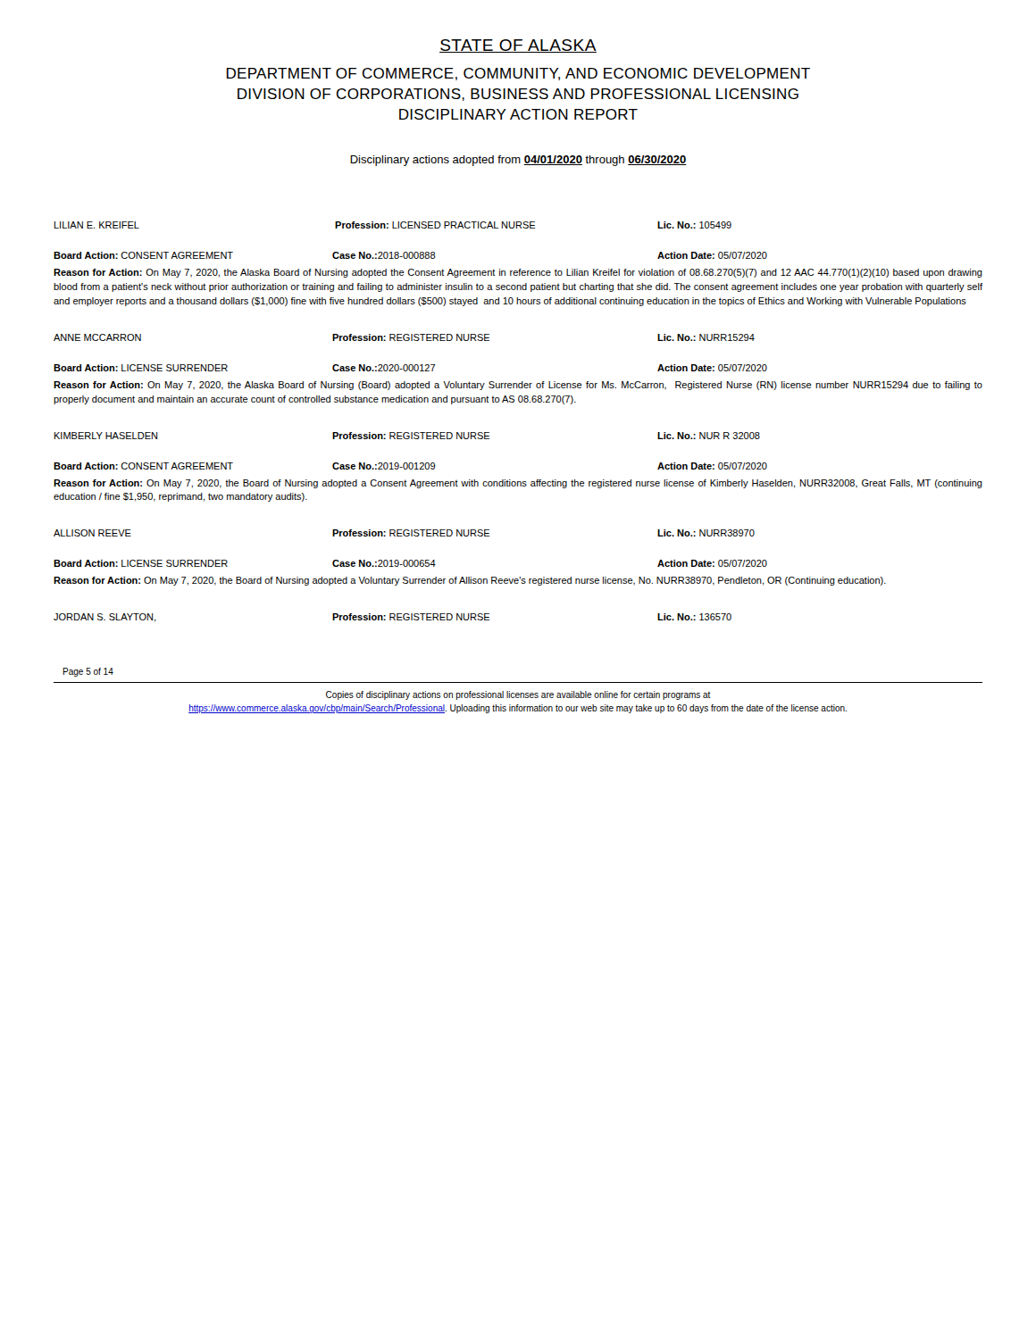STATE OF ALASKA
DEPARTMENT OF COMMERCE, COMMUNITY, AND ECONOMIC DEVELOPMENT
DIVISION OF CORPORATIONS, BUSINESS AND PROFESSIONAL LICENSING
DISCIPLINARY ACTION REPORT
Disciplinary actions adopted from 04/01/2020 through 06/30/2020
| LILIAN E. KREIFEL | Profession: LICENSED PRACTICAL NURSE | Lic. No.: 105499 |
| Board Action: CONSENT AGREEMENT | Case No.: 2018-000888 | Action Date: 05/07/2020 |
Reason for Action: On May 7, 2020, the Alaska Board of Nursing adopted the Consent Agreement in reference to Lilian Kreifel for violation of 08.68.270(5)(7) and 12 AAC 44.770(1)(2)(10) based upon drawing blood from a patient's neck without prior authorization or training and failing to administer insulin to a second patient but charting that she did. The consent agreement includes one year probation with quarterly self and employer reports and a thousand dollars ($1,000) fine with five hundred dollars ($500) stayed and 10 hours of additional continuing education in the topics of Ethics and Working with Vulnerable Populations
| ANNE MCCARRON | Profession: REGISTERED NURSE | Lic. No.: NURR15294 |
| Board Action: LICENSE SURRENDER | Case No.: 2020-000127 | Action Date: 05/07/2020 |
Reason for Action: On May 7, 2020, the Alaska Board of Nursing (Board) adopted a Voluntary Surrender of License for Ms. McCarron, Registered Nurse (RN) license number NURR15294 due to failing to properly document and maintain an accurate count of controlled substance medication and pursuant to AS 08.68.270(7).
| KIMBERLY HASELDEN | Profession: REGISTERED NURSE | Lic. No.: NUR R 32008 |
| Board Action: CONSENT AGREEMENT | Case No.: 2019-001209 | Action Date: 05/07/2020 |
Reason for Action: On May 7, 2020, the Board of Nursing adopted a Consent Agreement with conditions affecting the registered nurse license of Kimberly Haselden, NURR32008, Great Falls, MT (continuing education / fine $1,950, reprimand, two mandatory audits).
| ALLISON REEVE | Profession: REGISTERED NURSE | Lic. No.: NURR38970 |
| Board Action: LICENSE SURRENDER | Case No.: 2019-000654 | Action Date: 05/07/2020 |
Reason for Action: On May 7, 2020, the Board of Nursing adopted a Voluntary Surrender of Allison Reeve's registered nurse license, No. NURR38970, Pendleton, OR (Continuing education).
| JORDAN S. SLAYTON, | Profession: REGISTERED NURSE | Lic. No.: 136570 |
Page 5 of 14
Copies of disciplinary actions on professional licenses are available online for certain programs at
https://www.commerce.alaska.gov/cbp/main/Search/Professional. Uploading this information to our web site may take up to 60 days from the date of the license action.